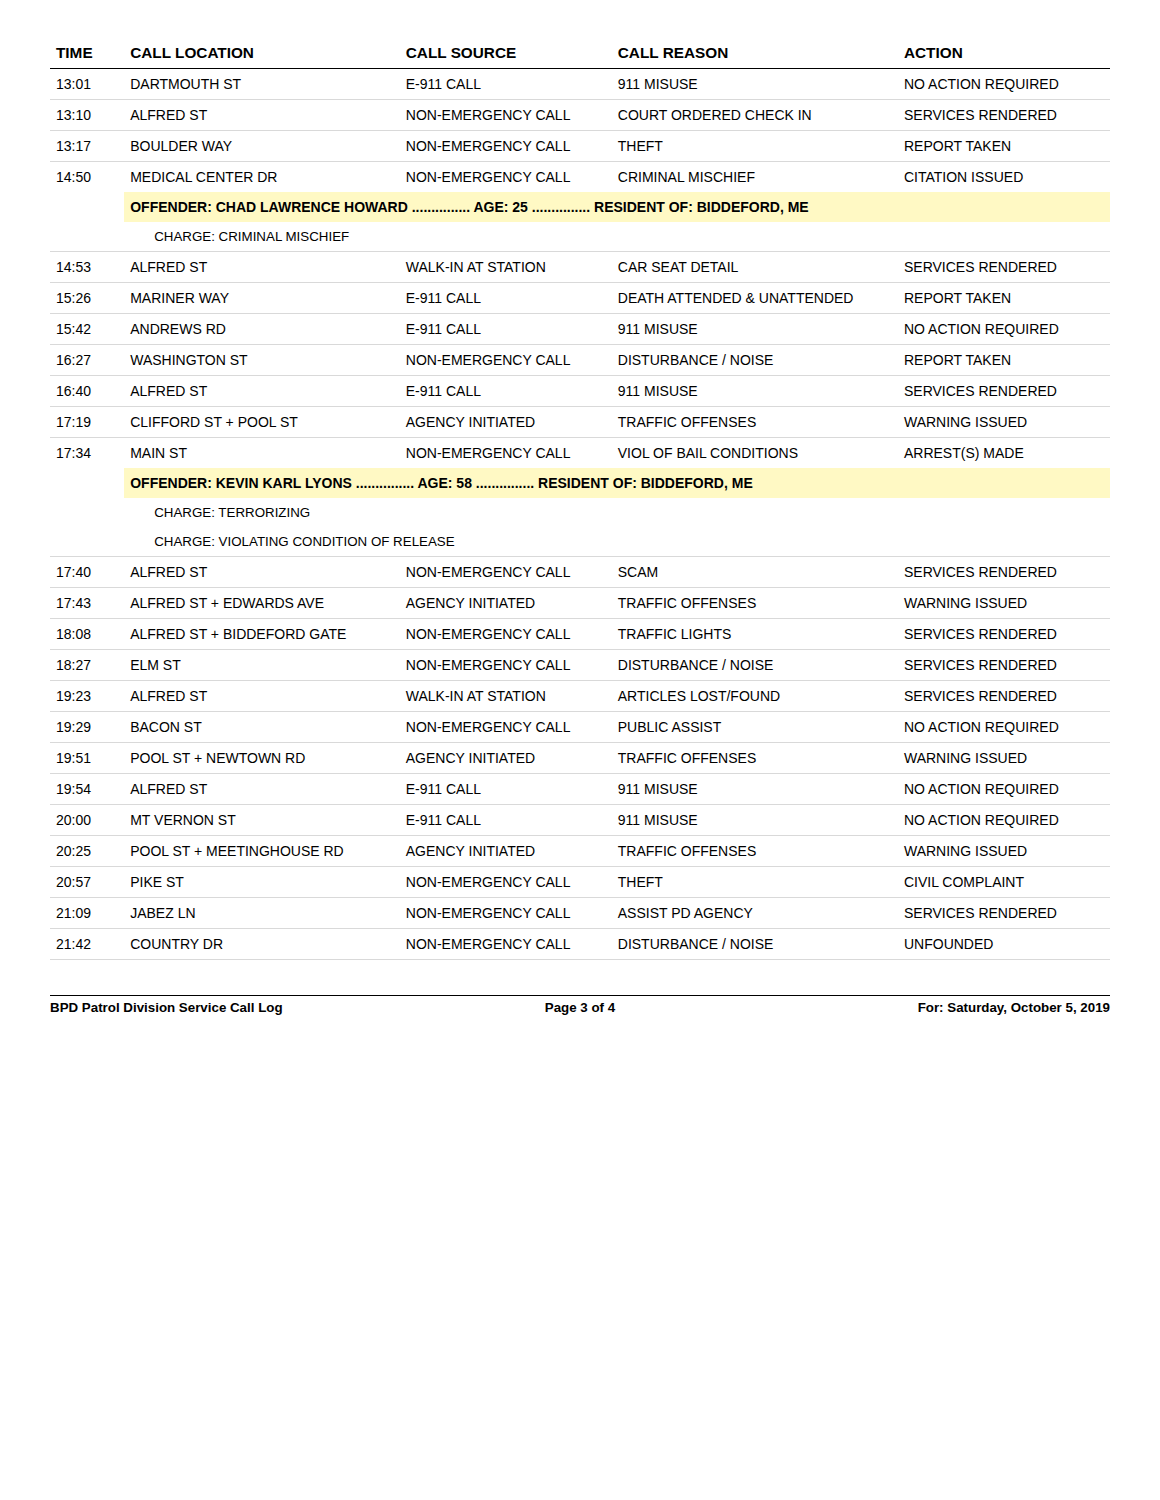| TIME | CALL LOCATION | CALL SOURCE | CALL REASON | ACTION |
| --- | --- | --- | --- | --- |
| 13:01 | DARTMOUTH ST | E-911 CALL | 911 MISUSE | NO ACTION REQUIRED |
| 13:10 | ALFRED ST | NON-EMERGENCY CALL | COURT ORDERED CHECK IN | SERVICES RENDERED |
| 13:17 | BOULDER WAY | NON-EMERGENCY CALL | THEFT | REPORT TAKEN |
| 14:50 | MEDICAL CENTER DR | NON-EMERGENCY CALL | CRIMINAL MISCHIEF | CITATION ISSUED |
| | OFFENDER: CHAD LAWRENCE HOWARD ............... AGE: 25 ............... RESIDENT OF: BIDDEFORD, ME |
| | CHARGE: CRIMINAL MISCHIEF |
| 14:53 | ALFRED ST | WALK-IN AT STATION | CAR SEAT DETAIL | SERVICES RENDERED |
| 15:26 | MARINER WAY | E-911 CALL | DEATH ATTENDED & UNATTENDED | REPORT TAKEN |
| 15:42 | ANDREWS RD | E-911 CALL | 911 MISUSE | NO ACTION REQUIRED |
| 16:27 | WASHINGTON ST | NON-EMERGENCY CALL | DISTURBANCE / NOISE | REPORT TAKEN |
| 16:40 | ALFRED ST | E-911 CALL | 911 MISUSE | SERVICES RENDERED |
| 17:19 | CLIFFORD ST + POOL ST | AGENCY INITIATED | TRAFFIC OFFENSES | WARNING ISSUED |
| 17:34 | MAIN ST | NON-EMERGENCY CALL | VIOL OF BAIL CONDITIONS | ARREST(S) MADE |
| | OFFENDER: KEVIN KARL LYONS ............... AGE: 58 ............... RESIDENT OF: BIDDEFORD, ME |
| | CHARGE: TERRORIZING |
| | CHARGE: VIOLATING CONDITION OF RELEASE |
| 17:40 | ALFRED ST | NON-EMERGENCY CALL | SCAM | SERVICES RENDERED |
| 17:43 | ALFRED ST + EDWARDS AVE | AGENCY INITIATED | TRAFFIC OFFENSES | WARNING ISSUED |
| 18:08 | ALFRED ST + BIDDEFORD GATE | NON-EMERGENCY CALL | TRAFFIC LIGHTS | SERVICES RENDERED |
| 18:27 | ELM ST | NON-EMERGENCY CALL | DISTURBANCE / NOISE | SERVICES RENDERED |
| 19:23 | ALFRED ST | WALK-IN AT STATION | ARTICLES LOST/FOUND | SERVICES RENDERED |
| 19:29 | BACON ST | NON-EMERGENCY CALL | PUBLIC ASSIST | NO ACTION REQUIRED |
| 19:51 | POOL ST + NEWTOWN RD | AGENCY INITIATED | TRAFFIC OFFENSES | WARNING ISSUED |
| 19:54 | ALFRED ST | E-911 CALL | 911 MISUSE | NO ACTION REQUIRED |
| 20:00 | MT VERNON ST | E-911 CALL | 911 MISUSE | NO ACTION REQUIRED |
| 20:25 | POOL ST + MEETINGHOUSE RD | AGENCY INITIATED | TRAFFIC OFFENSES | WARNING ISSUED |
| 20:57 | PIKE ST | NON-EMERGENCY CALL | THEFT | CIVIL COMPLAINT |
| 21:09 | JABEZ LN | NON-EMERGENCY CALL | ASSIST PD AGENCY | SERVICES RENDERED |
| 21:42 | COUNTRY DR | NON-EMERGENCY CALL | DISTURBANCE / NOISE | UNFOUNDED |
BPD Patrol Division Service Call Log
Page 3 of 4
For: Saturday, October 5, 2019